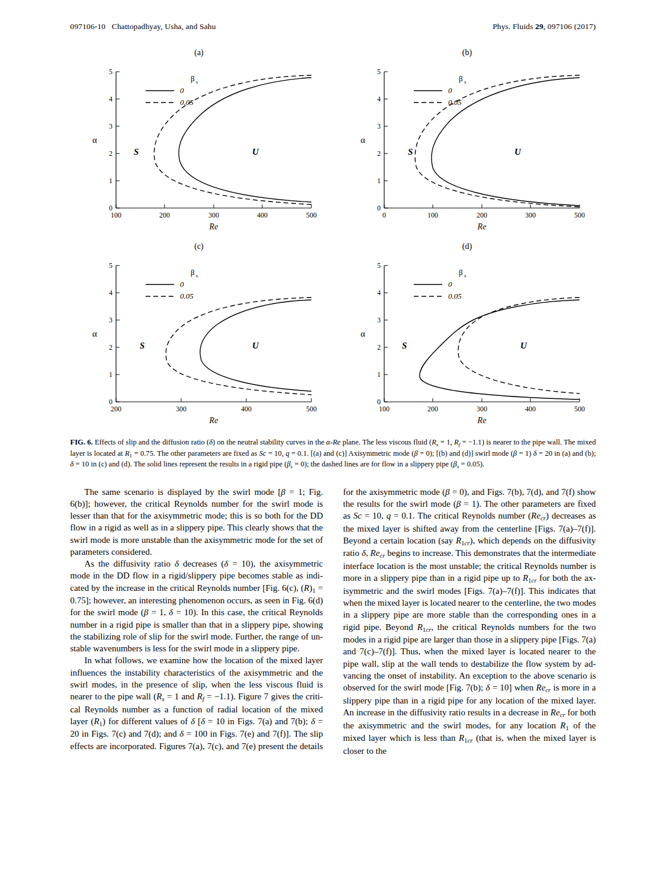097106-10 Chattopadhyay, Usha, and Sahu
Phys. Fluids 29, 097106 (2017)
(a)
0 1 2 3 4 5 100 200 300 400 500 Re α β s 0 0.05 S U
(b)
0 1 2 3 4 5 0 100 200 300 500 Re α β s 0 0.05 S U
(c)
0 1 2 3 4 5 200 300 400 500 Re α β s 0 0.05 S U
(d)
0 1 2 3 4 5 100 200 300 400 500 Re α β s 0 0.05 S U
FIG. 6. Effects of slip and the diffusion ratio (δ) on the neutral stability curves in the α-Re plane. The less viscous fluid (Rs = 1, Rf = −1.1) is nearer to the pipe wall. The mixed layer is located at R1 = 0.75. The other parameters are fixed as Sc = 10, q = 0.1. [(a) and (c)] Axisymmetric mode (β = 0); [(b) and (d)] swirl mode (β = 1) δ = 20 in (a) and (b); δ = 10 in (c) and (d). The solid lines represent the results in a rigid pipe (βs = 0); the dashed lines are for flow in a slippery pipe (βs = 0.05).
The same scenario is displayed by the swirl mode [β = 1; Fig. 6(b)]; however, the critical Reynolds number for the swirl mode is lesser than that for the axisymmetric mode; this is so both for the DD flow in a rigid as well as in a slippery pipe. This clearly shows that the swirl mode is more unstable than the axisymmetric mode for the set of parameters considered.
As the diffusivity ratio δ decreases (δ = 10), the axisymmetric mode in the DD flow in a rigid/slippery pipe becomes stable as indicated by the increase in the critical Reynolds number [Fig. 6(c), (R)1 = 0.75]; however, an interesting phenomenon occurs, as seen in Fig. 6(d) for the swirl mode (β = 1, δ = 10). In this case, the critical Reynolds number in a rigid pipe is smaller than that in a slippery pipe, showing the stabilizing role of slip for the swirl mode. Further, the range of unstable wavenumbers is less for the swirl mode in a slippery pipe.
In what follows, we examine how the location of the mixed layer influences the instability characteristics of the axisymmetric and the swirl modes, in the presence of slip, when the less viscous fluid is nearer to the pipe wall (Rs = 1 and Rf = −1.1). Figure 7 gives the critical Reynolds number as a function of radial location of the mixed layer (R1) for different values of δ [δ = 10 in Figs. 7(a) and 7(b); δ = 20 in Figs. 7(c) and 7(d); and δ = 100 in Figs. 7(e) and 7(f)]. The slip effects are incorporated. Figures 7(a), 7(c), and 7(e) present the details for the axisymmetric mode (β = 0), and Figs. 7(b), 7(d), and 7(f) show the results for the swirl mode (β = 1). The other parameters are fixed as Sc = 10, q = 0.1. The critical Reynolds number (Recr) decreases as the mixed layer is shifted away from the centerline [Figs. 7(a)–7(f)]. Beyond a certain location (say R1cr), which depends on the diffusivity ratio δ, Recr begins to increase. This demonstrates that the intermediate interface location is the most unstable; the critical Reynolds number is more in a slippery pipe than in a rigid pipe up to R1cr for both the axisymmetric and the swirl modes [Figs. 7(a)–7(f)]. This indicates that when the mixed layer is located nearer to the centerline, the two modes in a slippery pipe are more stable than the corresponding ones in a rigid pipe. Beyond R1cr, the critical Reynolds numbers for the two modes in a rigid pipe are larger than those in a slippery pipe [Figs. 7(a) and 7(c)–7(f)]. Thus, when the mixed layer is located nearer to the pipe wall, slip at the wall tends to destabilize the flow system by advancing the onset of instability. An exception to the above scenario is observed for the swirl mode [Fig. 7(b); δ = 10] when Recr is more in a slippery pipe than in a rigid pipe for any location of the mixed layer. An increase in the diffusivity ratio results in a decrease in Recr for both the axisymmetric and the swirl modes, for any location R1 of the mixed layer which is less than R1cr (that is, when the mixed layer is closer to the